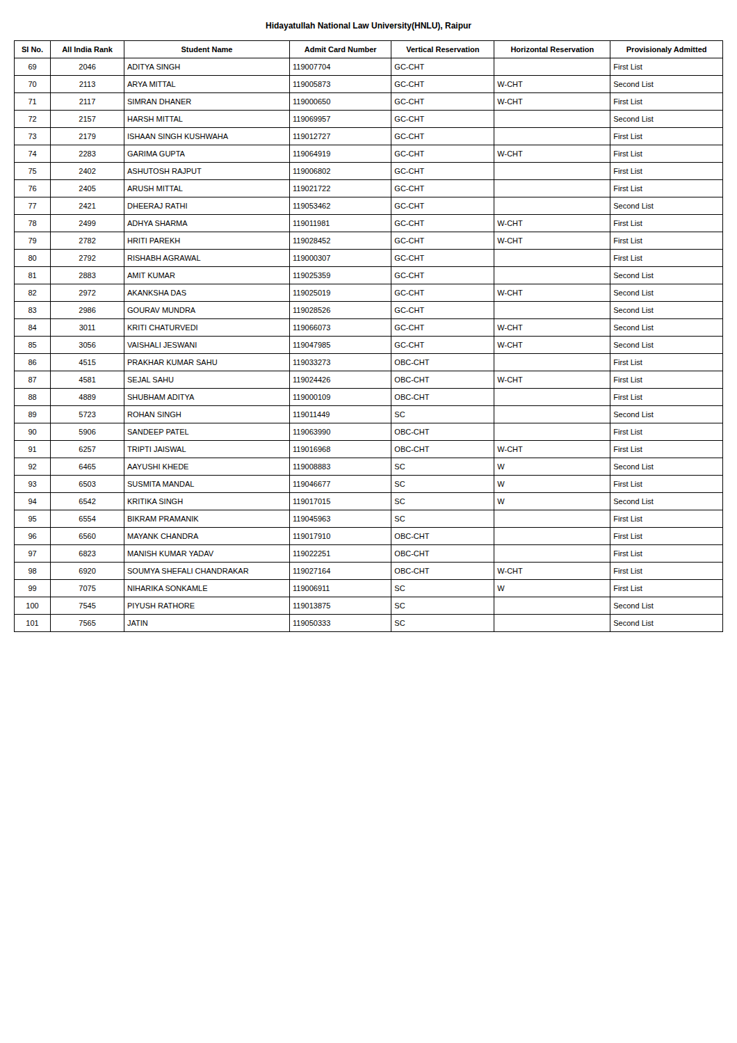Hidayatullah National Law University(HNLU), Raipur
| SI No. | All India Rank | Student Name | Admit Card Number | Vertical Reservation | Horizontal Reservation | Provisionaly Admitted |
| --- | --- | --- | --- | --- | --- | --- |
| 69 | 2046 | ADITYA SINGH | 119007704 | GC-CHT | | First List |
| 70 | 2113 | ARYA MITTAL | 119005873 | GC-CHT | W-CHT | Second List |
| 71 | 2117 | SIMRAN DHANER | 119000650 | GC-CHT | W-CHT | First List |
| 72 | 2157 | HARSH MITTAL | 119069957 | GC-CHT | | Second List |
| 73 | 2179 | ISHAAN SINGH KUSHWAHA | 119012727 | GC-CHT | | First List |
| 74 | 2283 | GARIMA GUPTA | 119064919 | GC-CHT | W-CHT | First List |
| 75 | 2402 | ASHUTOSH RAJPUT | 119006802 | GC-CHT | | First List |
| 76 | 2405 | ARUSH MITTAL | 119021722 | GC-CHT | | First List |
| 77 | 2421 | DHEERAJ RATHI | 119053462 | GC-CHT | | Second List |
| 78 | 2499 | ADHYA SHARMA | 119011981 | GC-CHT | W-CHT | First List |
| 79 | 2782 | HRITI PAREKH | 119028452 | GC-CHT | W-CHT | First List |
| 80 | 2792 | RISHABH AGRAWAL | 119000307 | GC-CHT | | First List |
| 81 | 2883 | AMIT KUMAR | 119025359 | GC-CHT | | Second List |
| 82 | 2972 | AKANKSHA DAS | 119025019 | GC-CHT | W-CHT | Second List |
| 83 | 2986 | GOURAV MUNDRA | 119028526 | GC-CHT | | Second List |
| 84 | 3011 | KRITI CHATURVEDI | 119066073 | GC-CHT | W-CHT | Second List |
| 85 | 3056 | VAISHALI JESWANI | 119047985 | GC-CHT | W-CHT | Second List |
| 86 | 4515 | PRAKHAR KUMAR SAHU | 119033273 | OBC-CHT | | First List |
| 87 | 4581 | SEJAL SAHU | 119024426 | OBC-CHT | W-CHT | First List |
| 88 | 4889 | SHUBHAM ADITYA | 119000109 | OBC-CHT | | First List |
| 89 | 5723 | ROHAN SINGH | 119011449 | SC | | Second List |
| 90 | 5906 | SANDEEP PATEL | 119063990 | OBC-CHT | | First List |
| 91 | 6257 | TRIPTI JAISWAL | 119016968 | OBC-CHT | W-CHT | First List |
| 92 | 6465 | AAYUSHI KHEDE | 119008883 | SC | W | Second List |
| 93 | 6503 | SUSMITA MANDAL | 119046677 | SC | W | First List |
| 94 | 6542 | KRITIKA SINGH | 119017015 | SC | W | Second List |
| 95 | 6554 | BIKRAM PRAMANIK | 119045963 | SC | | First List |
| 96 | 6560 | MAYANK CHANDRA | 119017910 | OBC-CHT | | First List |
| 97 | 6823 | MANISH KUMAR YADAV | 119022251 | OBC-CHT | | First List |
| 98 | 6920 | SOUMYA SHEFALI CHANDRAKAR | 119027164 | OBC-CHT | W-CHT | First List |
| 99 | 7075 | NIHARIKA SONKAMLE | 119006911 | SC | W | First List |
| 100 | 7545 | PIYUSH RATHORE | 119013875 | SC | | Second List |
| 101 | 7565 | JATIN | 119050333 | SC | | Second List |